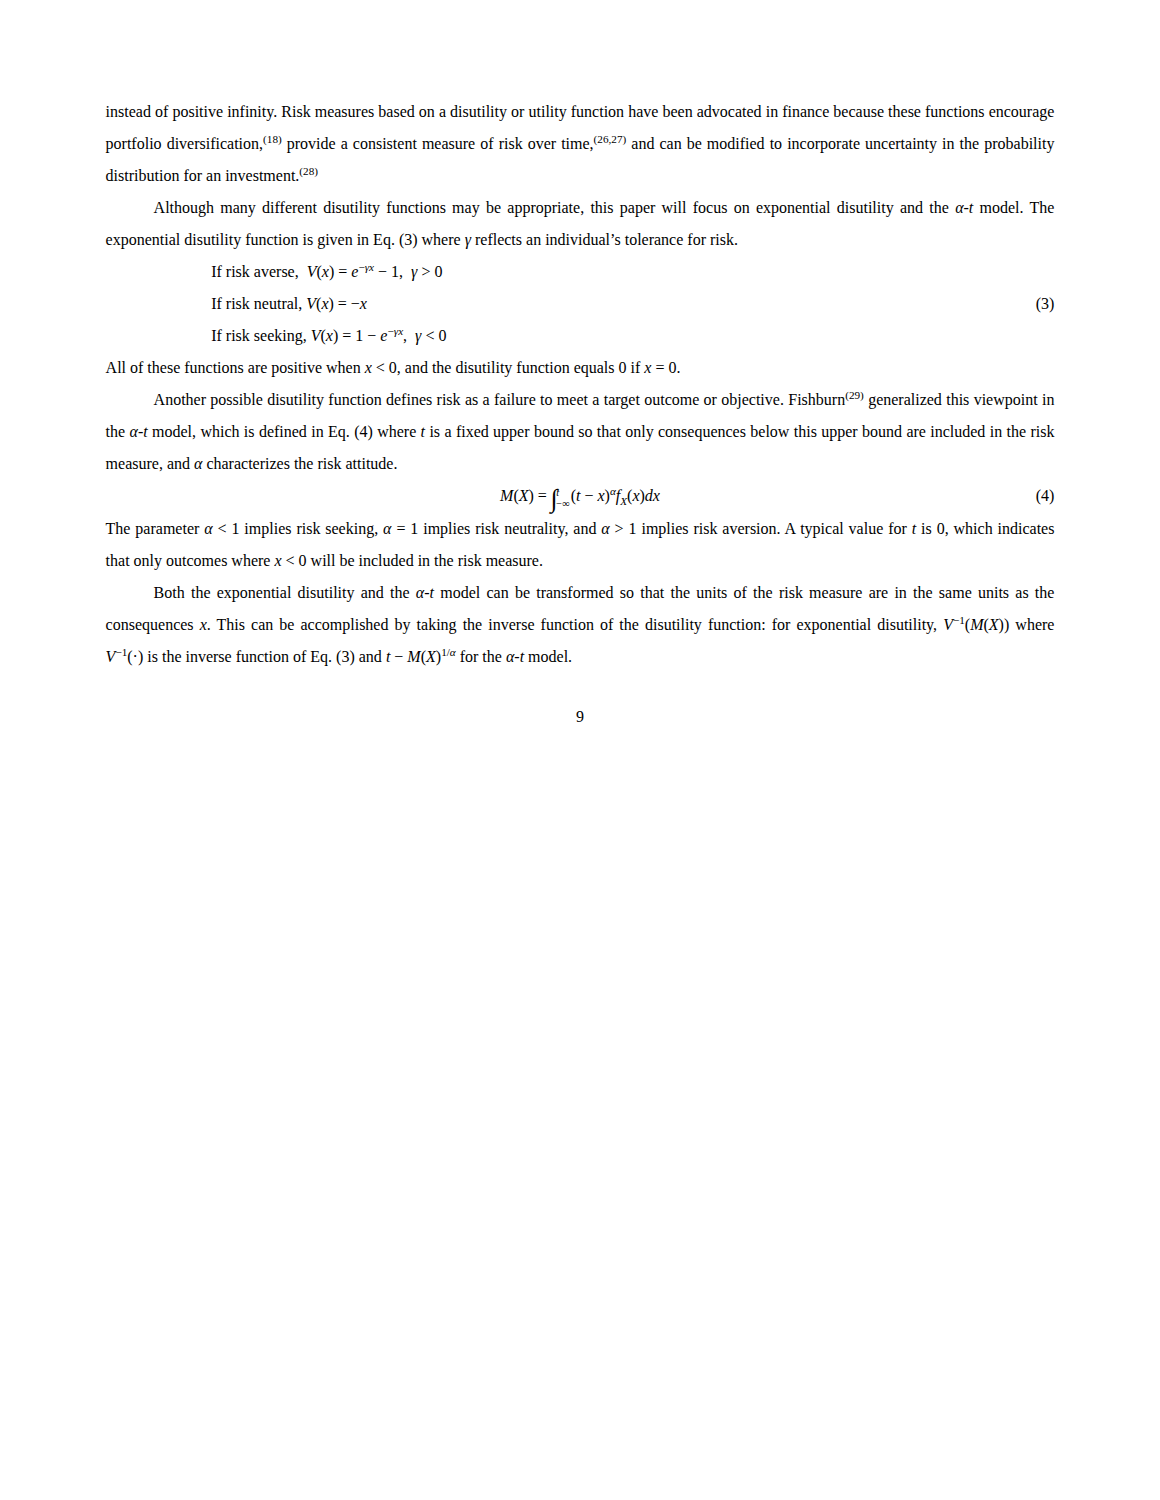instead of positive infinity. Risk measures based on a disutility or utility function have been advocated in finance because these functions encourage portfolio diversification,(18) provide a consistent measure of risk over time,(26,27) and can be modified to incorporate uncertainty in the probability distribution for an investment.(28)
Although many different disutility functions may be appropriate, this paper will focus on exponential disutility and the α-t model. The exponential disutility function is given in Eq. (3) where γ reflects an individual’s tolerance for risk.
If risk averse, V(x) = e−γx − 1, γ > 0
If risk neutral, V(x) = −x (3)
If risk seeking, V(x) = 1 − e−γx, γ < 0
All of these functions are positive when x < 0, and the disutility function equals 0 if x = 0.
Another possible disutility function defines risk as a failure to meet a target outcome or objective. Fishburn(29) generalized this viewpoint in the α-t model, which is defined in Eq. (4) where t is a fixed upper bound so that only consequences below this upper bound are included in the risk measure, and α characterizes the risk attitude.
M(X) = ∫t−∞(t − x)αfX(x)dx (4)
The parameter α < 1 implies risk seeking, α = 1 implies risk neutrality, and α > 1 implies risk aversion. A typical value for t is 0, which indicates that only outcomes where x < 0 will be included in the risk measure.
Both the exponential disutility and the α-t model can be transformed so that the units of the risk measure are in the same units as the consequences x. This can be accomplished by taking the inverse function of the disutility function: for exponential disutility, V−1(M(X)) where V−1(·) is the inverse function of Eq. (3) and t − M(X)1/α for the α-t model.
9